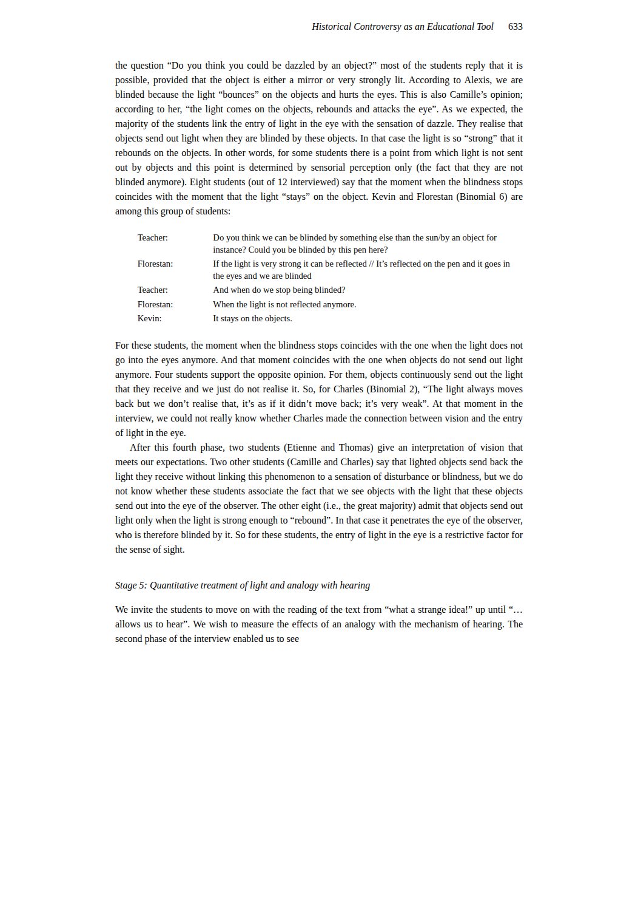Historical Controversy as an Educational Tool 633
the question “Do you think you could be dazzled by an object?” most of the students reply that it is possible, provided that the object is either a mirror or very strongly lit. According to Alexis, we are blinded because the light “bounces” on the objects and hurts the eyes. This is also Camille’s opinion; according to her, “the light comes on the objects, rebounds and attacks the eye”. As we expected, the majority of the students link the entry of light in the eye with the sensation of dazzle. They realise that objects send out light when they are blinded by these objects. In that case the light is so “strong” that it rebounds on the objects. In other words, for some students there is a point from which light is not sent out by objects and this point is determined by sensorial perception only (the fact that they are not blinded anymore). Eight students (out of 12 interviewed) say that the moment when the blindness stops coincides with the moment that the light “stays” on the object. Kevin and Florestan (Binomial 6) are among this group of students:
| Teacher: | Do you think we can be blinded by something else than the sun/by an object for instance? Could you be blinded by this pen here? |
| Florestan: | If the light is very strong it can be reflected // It’s reflected on the pen and it goes in the eyes and we are blinded |
| Teacher: | And when do we stop being blinded? |
| Florestan: | When the light is not reflected anymore. |
| Kevin: | It stays on the objects. |
For these students, the moment when the blindness stops coincides with the one when the light does not go into the eyes anymore. And that moment coincides with the one when objects do not send out light anymore. Four students support the opposite opinion. For them, objects continuously send out the light that they receive and we just do not realise it. So, for Charles (Binomial 2), “The light always moves back but we don’t realise that, it’s as if it didn’t move back; it’s very weak”. At that moment in the interview, we could not really know whether Charles made the connection between vision and the entry of light in the eye.
After this fourth phase, two students (Etienne and Thomas) give an interpretation of vision that meets our expectations. Two other students (Camille and Charles) say that lighted objects send back the light they receive without linking this phenomenon to a sensation of disturbance or blindness, but we do not know whether these students associate the fact that we see objects with the light that these objects send out into the eye of the observer. The other eight (i.e., the great majority) admit that objects send out light only when the light is strong enough to “rebound”. In that case it penetrates the eye of the observer, who is therefore blinded by it. So for these students, the entry of light in the eye is a restrictive factor for the sense of sight.
Stage 5: Quantitative treatment of light and analogy with hearing
We invite the students to move on with the reading of the text from “what a strange idea!” up until “… allows us to hear”. We wish to measure the effects of an analogy with the mechanism of hearing. The second phase of the interview enabled us to see